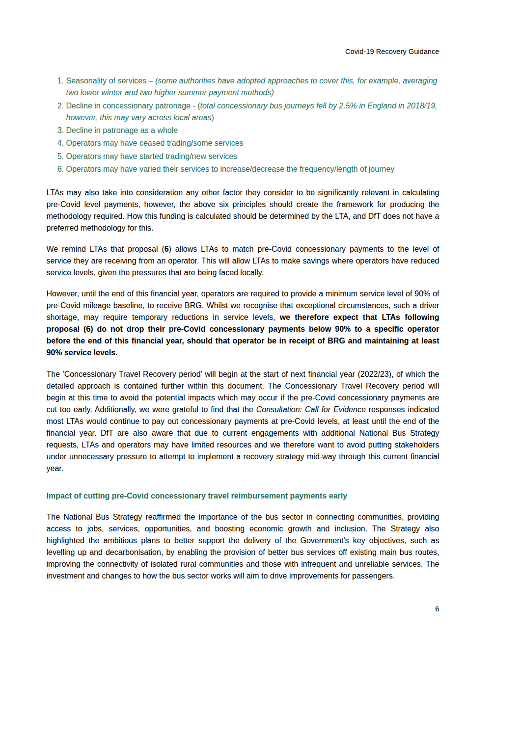Covid-19 Recovery Guidance
Seasonality of services – (some authorities have adopted approaches to cover this, for example, averaging two lower winter and two higher summer payment methods)
Decline in concessionary patronage - (total concessionary bus journeys fell by 2.5% in England in 2018/19, however, this may vary across local areas)
Decline in patronage as a whole
Operators may have ceased trading/some services
Operators may have started trading/new services
Operators may have varied their services to increase/decrease the frequency/length of journey
LTAs may also take into consideration any other factor they consider to be significantly relevant in calculating pre-Covid level payments, however, the above six principles should create the framework for producing the methodology required. How this funding is calculated should be determined by the LTA, and DfT does not have a preferred methodology for this.
We remind LTAs that proposal (6) allows LTAs to match pre-Covid concessionary payments to the level of service they are receiving from an operator. This will allow LTAs to make savings where operators have reduced service levels, given the pressures that are being faced locally.
However, until the end of this financial year, operators are required to provide a minimum service level of 90% of pre-Covid mileage baseline, to receive BRG. Whilst we recognise that exceptional circumstances, such a driver shortage, may require temporary reductions in service levels, we therefore expect that LTAs following proposal (6) do not drop their pre-Covid concessionary payments below 90% to a specific operator before the end of this financial year, should that operator be in receipt of BRG and maintaining at least 90% service levels.
The 'Concessionary Travel Recovery period' will begin at the start of next financial year (2022/23), of which the detailed approach is contained further within this document. The Concessionary Travel Recovery period will begin at this time to avoid the potential impacts which may occur if the pre-Covid concessionary payments are cut too early. Additionally, we were grateful to find that the Consultation: Call for Evidence responses indicated most LTAs would continue to pay out concessionary payments at pre-Covid levels, at least until the end of the financial year. DfT are also aware that due to current engagements with additional National Bus Strategy requests, LTAs and operators may have limited resources and we therefore want to avoid putting stakeholders under unnecessary pressure to attempt to implement a recovery strategy mid-way through this current financial year.
Impact of cutting pre-Covid concessionary travel reimbursement payments early
The National Bus Strategy reaffirmed the importance of the bus sector in connecting communities, providing access to jobs, services, opportunities, and boosting economic growth and inclusion. The Strategy also highlighted the ambitious plans to better support the delivery of the Government's key objectives, such as levelling up and decarbonisation, by enabling the provision of better bus services off existing main bus routes, improving the connectivity of isolated rural communities and those with infrequent and unreliable services. The investment and changes to how the bus sector works will aim to drive improvements for passengers.
6